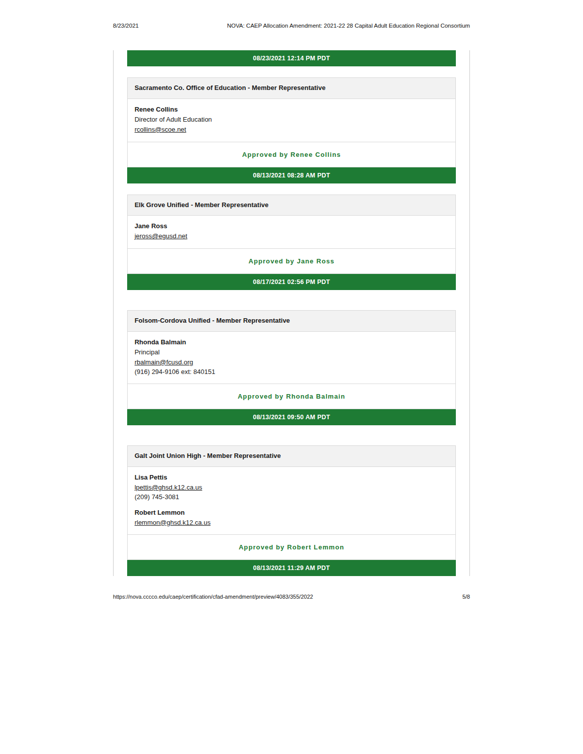8/23/2021
NOVA: CAEP Allocation Amendment: 2021-22 28 Capital Adult Education Regional Consortium
08/23/2021 12:14 PM PDT
Sacramento Co. Office of Education - Member Representative
Renee Collins
Director of Adult Education
rcollins@scoe.net
Approved by Renee Collins
08/13/2021 08:28 AM PDT
Elk Grove Unified - Member Representative
Jane Ross
jeross@egusd.net
Approved by Jane Ross
08/17/2021 02:56 PM PDT
Folsom-Cordova Unified - Member Representative
Rhonda Balmain
Principal
rbalmain@fcusd.org
(916) 294-9106 ext: 840151
Approved by Rhonda Balmain
08/13/2021 09:50 AM PDT
Galt Joint Union High - Member Representative
Lisa Pettis
lpettis@ghsd.k12.ca.us
(209) 745-3081
Robert Lemmon
rlemmon@ghsd.k12.ca.us
Approved by Robert Lemmon
08/13/2021 11:29 AM PDT
https://nova.cccco.edu/caep/certification/cfad-amendment/preview/4083/355/2022
5/8